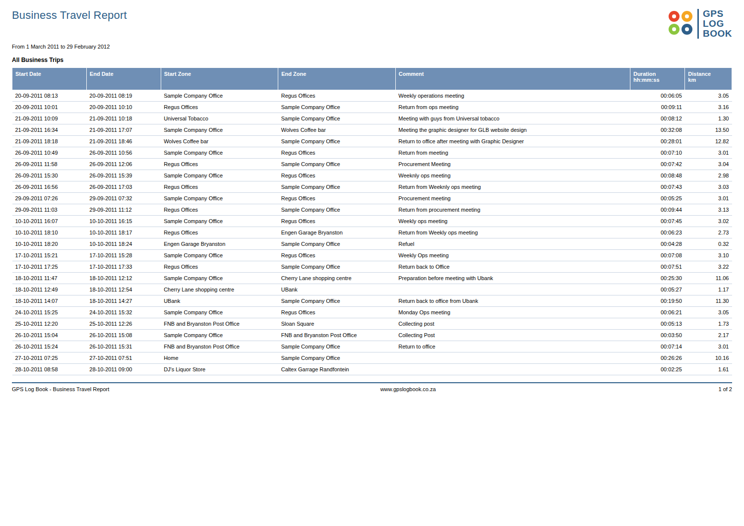Business Travel Report
GPS
LOG
BOOK
From 1 March 2011 to 29 February 2012
All Business Trips
| Start Date | End Date | Start Zone | End Zone | Comment | Duration hh:mm:ss | Distance km |
| --- | --- | --- | --- | --- | --- | --- |
| 20-09-2011 08:13 | 20-09-2011 08:19 | Sample Company Office | Regus Offices | Weekly operations meeting | 00:06:05 | 3.05 |
| 20-09-2011 10:01 | 20-09-2011 10:10 | Regus Offices | Sample Company Office | Return from ops meeting | 00:09:11 | 3.16 |
| 21-09-2011 10:09 | 21-09-2011 10:18 | Universal Tobacco | Sample Company Office | Meeting with guys from Universal tobacco | 00:08:12 | 1.30 |
| 21-09-2011 16:34 | 21-09-2011 17:07 | Sample Company Office | Wolves Coffee bar | Meeting the graphic designer for GLB website design | 00:32:08 | 13.50 |
| 21-09-2011 18:18 | 21-09-2011 18:46 | Wolves Coffee bar | Sample Company Office | Return to office after meeting with Graphic Designer | 00:28:01 | 12.82 |
| 26-09-2011 10:49 | 26-09-2011 10:56 | Sample Company Office | Regus Offices | Return from meeting | 00:07:10 | 3.01 |
| 26-09-2011 11:58 | 26-09-2011 12:06 | Regus Offices | Sample Company Office | Procurement Meeting | 00:07:42 | 3.04 |
| 26-09-2011 15:30 | 26-09-2011 15:39 | Sample Company Office | Regus Offices | Weeknly ops meeting | 00:08:48 | 2.98 |
| 26-09-2011 16:56 | 26-09-2011 17:03 | Regus Offices | Sample Company Office | Return from Weeknly ops meeting | 00:07:43 | 3.03 |
| 29-09-2011 07:26 | 29-09-2011 07:32 | Sample Company Office | Regus Offices | Procurement meeting | 00:05:25 | 3.01 |
| 29-09-2011 11:03 | 29-09-2011 11:12 | Regus Offices | Sample Company Office | Return from procurement meeting | 00:09:44 | 3.13 |
| 10-10-2011 16:07 | 10-10-2011 16:15 | Sample Company Office | Regus Offices | Weekly ops meeting | 00:07:45 | 3.02 |
| 10-10-2011 18:10 | 10-10-2011 18:17 | Regus Offices | Engen Garage Bryanston | Return from Weekly ops meeting | 00:06:23 | 2.73 |
| 10-10-2011 18:20 | 10-10-2011 18:24 | Engen Garage Bryanston | Sample Company Office | Refuel | 00:04:28 | 0.32 |
| 17-10-2011 15:21 | 17-10-2011 15:28 | Sample Company Office | Regus Offices | Weekly Ops meeting | 00:07:08 | 3.10 |
| 17-10-2011 17:25 | 17-10-2011 17:33 | Regus Offices | Sample Company Office | Return back to Office | 00:07:51 | 3.22 |
| 18-10-2011 11:47 | 18-10-2011 12:12 | Sample Company Office | Cherry Lane shopping centre | Preparation before meeting with Ubank | 00:25:30 | 11.06 |
| 18-10-2011 12:49 | 18-10-2011 12:54 | Cherry Lane shopping centre | UBank | | 00:05:27 | 1.17 |
| 18-10-2011 14:07 | 18-10-2011 14:27 | UBank | Sample Company Office | Return back to office from Ubank | 00:19:50 | 11.30 |
| 24-10-2011 15:25 | 24-10-2011 15:32 | Sample Company Office | Regus Offices | Monday Ops meeting | 00:06:21 | 3.05 |
| 25-10-2011 12:20 | 25-10-2011 12:26 | FNB and Bryanston Post Office | Sloan Square | Collecting post | 00:05:13 | 1.73 |
| 26-10-2011 15:04 | 26-10-2011 15:08 | Sample Company Office | FNB and Bryanston Post Office | Collecting Post | 00:03:50 | 2.17 |
| 26-10-2011 15:24 | 26-10-2011 15:31 | FNB and Bryanston Post Office | Sample Company Office | Return to office | 00:07:14 | 3.01 |
| 27-10-2011 07:25 | 27-10-2011 07:51 | Home | Sample Company Office | | 00:26:26 | 10.16 |
| 28-10-2011 08:58 | 28-10-2011 09:00 | DJ's Liquor Store | Caltex Garrage Randfontein | | 00:02:25 | 1.61 |
GPS Log Book - Business Travel Report
www.gpslogbook.co.za
1 of 2